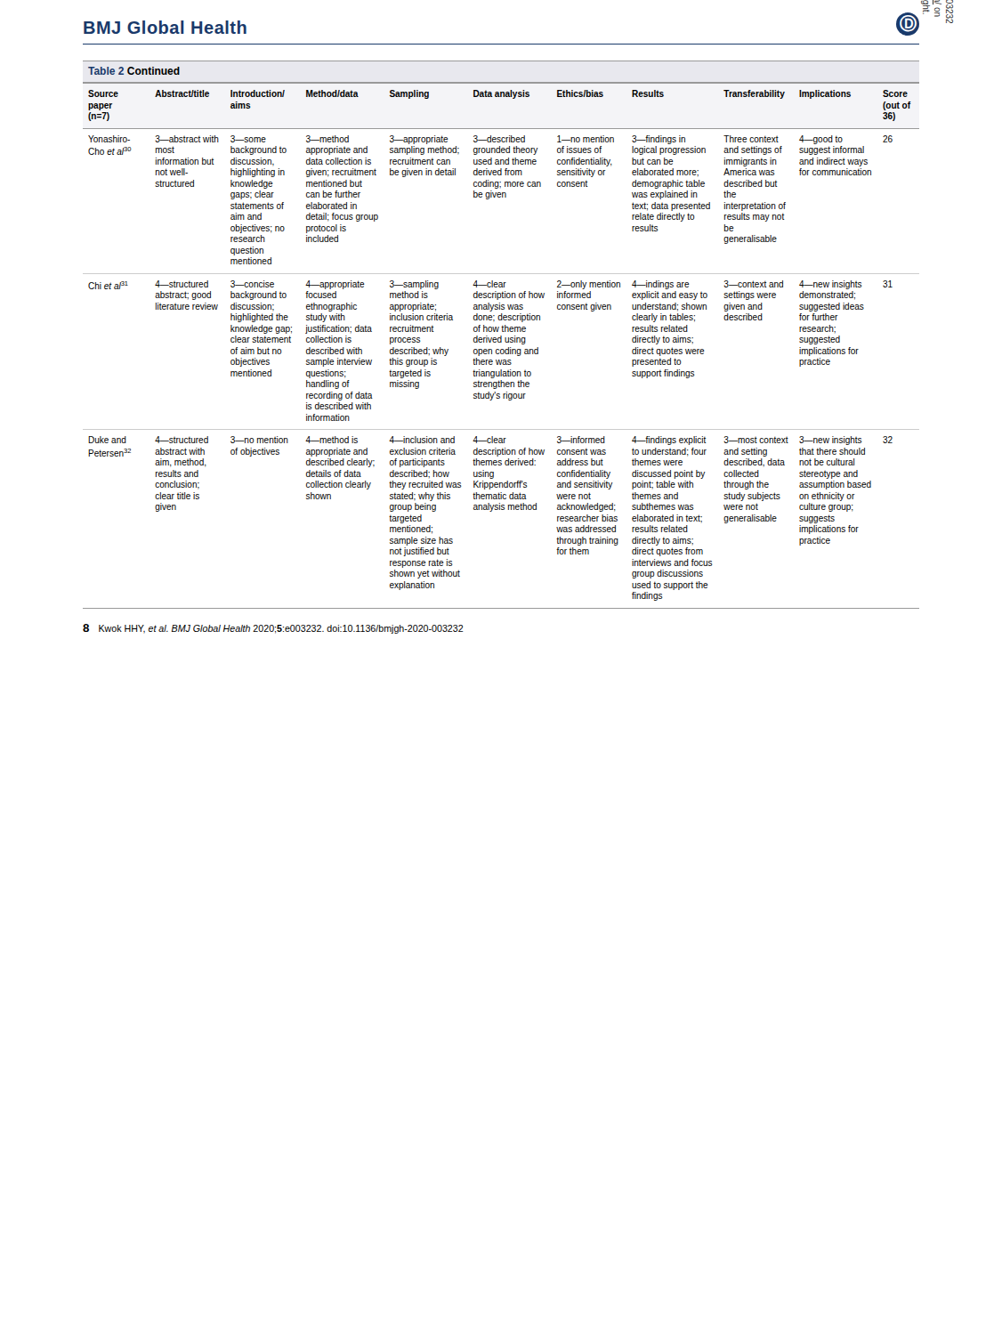Ⓓ
BMJ Global Health
BMJ Glob Health: first published as 10.1136/bmjgh-2020-003232 on 17 December 2020. Downloaded from http://gh.bmj.com/ on May 19, 2021 at UCL Library Services. Protected by copyright.
Table 2 Continued
| Source paper (n=7) | Abstract/title | Introduction/ aims | Method/data | Sampling | Data analysis | Ethics/bias | Results | Transferability | Implications | Score (out of 36) |
| --- | --- | --- | --- | --- | --- | --- | --- | --- | --- | --- |
| Yonashiro-Cho et al 30 | 3—abstract with most information but not well-structured | 3—some background to discussion, highlighting in knowledge gaps; clear statements of aim and objectives; no research question mentioned | 3—method appropriate and data collection is given; recruitment mentioned but can be further elaborated in detail; focus group protocol is included | 3—appropriate sampling method; recruitment can be given in detail | 3—described grounded theory used and theme derived from coding; more can be given | 1—no mention of issues of confidentiality, sensitivity or consent | 3—findings in logical progression but can be elaborated more; demographic table was explained in text; data presented relate directly to results | Three context and settings of immigrants in America was described but the interpretation of results may not be generalisable | 4—good to suggest informal and indirect ways for communication | 26 |
| Chi et al 31 | 4—structured abstract; good literature review | 3—concise background to discussion; highlighted the knowledge gap; clear statement of aim but no objectives mentioned | 4—appropriate focused ethnographic study with justification; data collection is described with sample interview questions; handling of recording of data is described with information | 3—sampling method is appropriate; inclusion criteria recruitment process described; why this group is targeted is missing | 4—clear description of how analysis was done; description of how theme derived using open coding and there was triangulation to strengthen the study's rigour | 2—only mention informed consent given | 4—indings are explicit and easy to understand; shown clearly in tables; results related directly to aims; direct quotes were presented to support findings | 3—context and settings were given and described | 4—new insights demonstrated; suggested ideas for further research; suggested implications for practice | 31 |
| Duke and Petersen 32 | 4—structured abstract with aim, method, results and conclusion; clear title is given | 3—no mention of objectives | 4—method is appropriate and described clearly; details of data collection clearly shown | 4—inclusion and exclusion criteria of participants described; how they recruited was stated; why this group being targeted mentioned; sample size has not justified but response rate is shown yet without explanation | 4—clear description of how themes derived: using Krippendorff's thematic data analysis method | 3—informed consent was address but confidentiality and sensitivity were not acknowledged; researcher bias was addressed through training for them | 4—findings explicit to understand; four themes were discussed point by point; table with themes and subthemes was elaborated in text; results related directly to aims; direct quotes from interviews and focus group discussions used to support the findings | 3—most context and setting described, data collected through the study subjects were not generalisable | 3—new insights that there should not be cultural stereotype and assumption based on ethnicity or culture group; suggests implications for practice | 32 |
8 Kwok HHY, et al. BMJ Global Health 2020;5:e003232. doi:10.1136/bmjgh-2020-003232